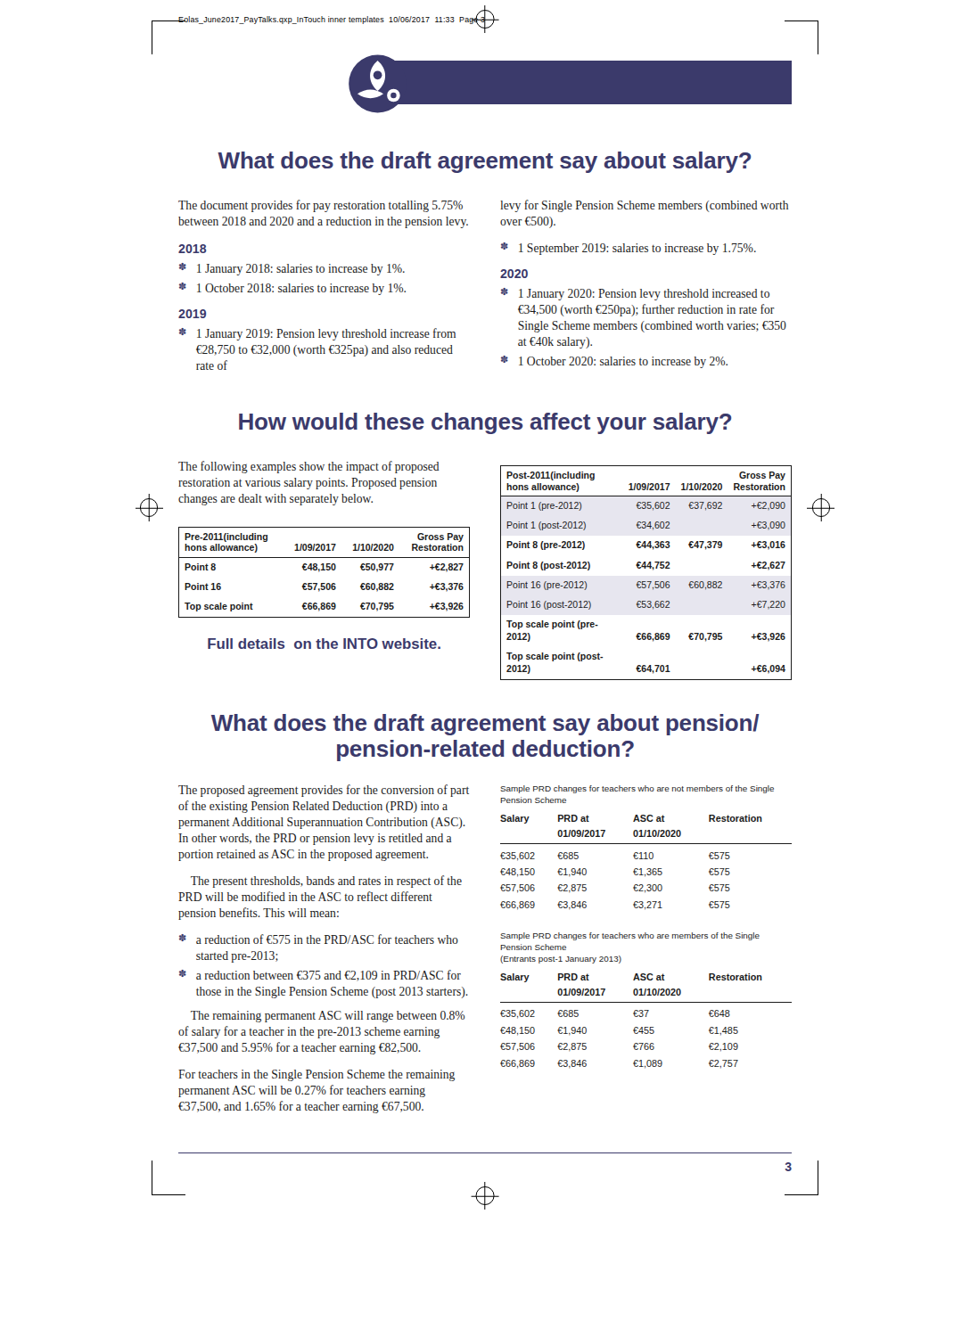Eolas_June2017_PayTalks.qxp_InTouch inner templates 10/06/2017 11:33 Page 3
What does the draft agreement say about salary?
The document provides for pay restoration totalling 5.75% between 2018 and 2020 and a reduction in the pension levy.
2018
1 January 2018: salaries to increase by 1%.
1 October 2018: salaries to increase by 1%.
2019
1 January 2019: Pension levy threshold increase from €28,750 to €32,000 (worth €325pa) and also reduced rate of
levy for Single Pension Scheme members (combined worth over €500).
1 September 2019: salaries to increase by 1.75%.
2020
1 January 2020: Pension levy threshold increased to €34,500 (worth €250pa); further reduction in rate for Single Scheme members (combined worth varies; €350 at €40k salary).
1 October 2020: salaries to increase by 2%.
How would these changes affect your salary?
The following examples show the impact of proposed restoration at various salary points. Proposed pension changes are dealt with separately below.
| Pre-2011(including hons allowance) | 1/09/2017 | 1/10/2020 | Gross Pay Restoration |
| --- | --- | --- | --- |
| Point 8 | €48,150 | €50,977 | +€2,827 |
| Point 16 | €57,506 | €60,882 | +€3,376 |
| Top scale point | €66,869 | €70,795 | +€3,926 |
Full details on the INTO website.
| Post-2011(including hons allowance) | 1/09/2017 | 1/10/2020 | Gross Pay Restoration |
| --- | --- | --- | --- |
| Point 1 (pre-2012) | €35,602 | €37,692 | +€2,090 |
| Point 1 (post-2012) | €34,602 | | +€3,090 |
| Point 8 (pre-2012) | €44,363 | €47,379 | +€3,016 |
| Point 8 (post-2012) | €44,752 | | +€2,627 |
| Point 16 (pre-2012) | €57,506 | €60,882 | +€3,376 |
| Point 16 (post-2012) | €53,662 | | +€7,220 |
| Top scale point (pre-2012) | €66,869 | €70,795 | +€3,926 |
| Top scale point (post-2012) | €64,701 | | +€6,094 |
What does the draft agreement say about pension/
pension-related deduction?
The proposed agreement provides for the conversion of part of the existing Pension Related Deduction (PRD) into a permanent Additional Superannuation Contribution (ASC). In other words, the PRD or pension levy is retitled and a portion retained as ASC in the proposed agreement.
The present thresholds, bands and rates in respect of the PRD will be modified in the ASC to reflect different pension benefits. This will mean:
a reduction of €575 in the PRD/ASC for teachers who started pre-2013;
a reduction between €375 and €2,109 in PRD/ASC for those in the Single Pension Scheme (post 2013 starters).
The remaining permanent ASC will range between 0.8% of salary for a teacher in the pre-2013 scheme earning €37,500 and 5.95% for a teacher earning €82,500.
For teachers in the Single Pension Scheme the remaining permanent ASC will be 0.27% for teachers earning €37,500, and 1.65% for a teacher earning €67,500.
Sample PRD changes for teachers who are not members of the Single Pension Scheme
| Salary | PRD at | ASC at | Restoration |
| --- | --- | --- | --- |
| | 01/09/2017 | 01/10/2020 | |
| €35,602 | €685 | €110 | €575 |
| €48,150 | €1,940 | €1,365 | €575 |
| €57,506 | €2,875 | €2,300 | €575 |
| €66,869 | €3,846 | €3,271 | €575 |
Sample PRD changes for teachers who are members of the Single Pension Scheme
(Entrants post-1 January 2013)
| Salary | PRD at | ASC at | Restoration |
| --- | --- | --- | --- |
| | 01/09/2017 | 01/10/2020 | |
| €35,602 | €685 | €37 | €648 |
| €48,150 | €1,940 | €455 | €1,485 |
| €57,506 | €2,875 | €766 | €2,109 |
| €66,869 | €3,846 | €1,089 | €2,757 |
3